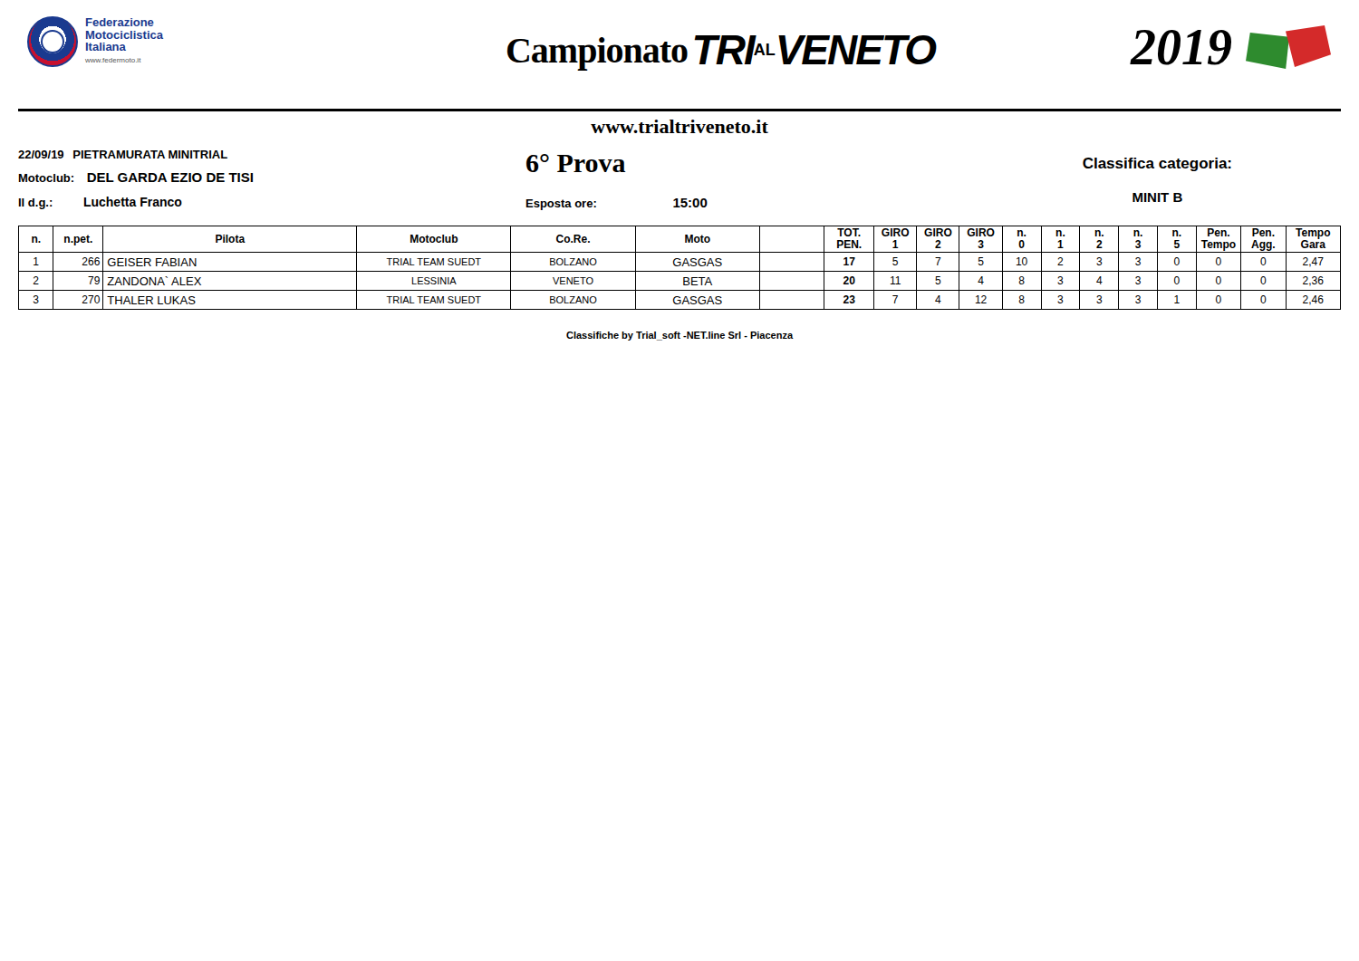Federazione Motociclistica Italiana www.federmoto.it
Campionato TRI AL VENETO
2019
www.trialtriveneto.it
22/09/19 PIETRAMURATA MINITRIAL
Motoclub: DEL GARDA EZIO DE TISI
Il d.g.: Luchetta Franco
6° Prova
Esposta ore: 15:00
Classifica categoria:
MINIT B
| n. | n.pet. | Pilota | Motoclub | Co.Re. | Moto | | TOT. PEN. | GIRO 1 | GIRO 2 | GIRO 3 | n. 0 | n. 1 | n. 2 | n. 3 | n. 5 | Pen. Tempo | Pen. Agg. | Tempo Gara |
| --- | --- | --- | --- | --- | --- | --- | --- | --- | --- | --- | --- | --- | --- | --- | --- | --- | --- | --- |
| 1 | 266 | GEISER FABIAN | TRIAL TEAM SUEDT | BOLZANO | GASGAS | | 17 | 5 | 7 | 5 | 10 | 2 | 3 | 3 | 0 | 0 | 0 | 2,47 |
| 2 | 79 | ZANDONA` ALEX | LESSINIA | VENETO | BETA | | 20 | 11 | 5 | 4 | 8 | 3 | 4 | 3 | 0 | 0 | 0 | 2,36 |
| 3 | 270 | THALER LUKAS | TRIAL TEAM SUEDT | BOLZANO | GASGAS | | 23 | 7 | 4 | 12 | 8 | 3 | 3 | 3 | 1 | 0 | 0 | 2,46 |
Classifiche by Trial_soft -NET.line Srl - Piacenza